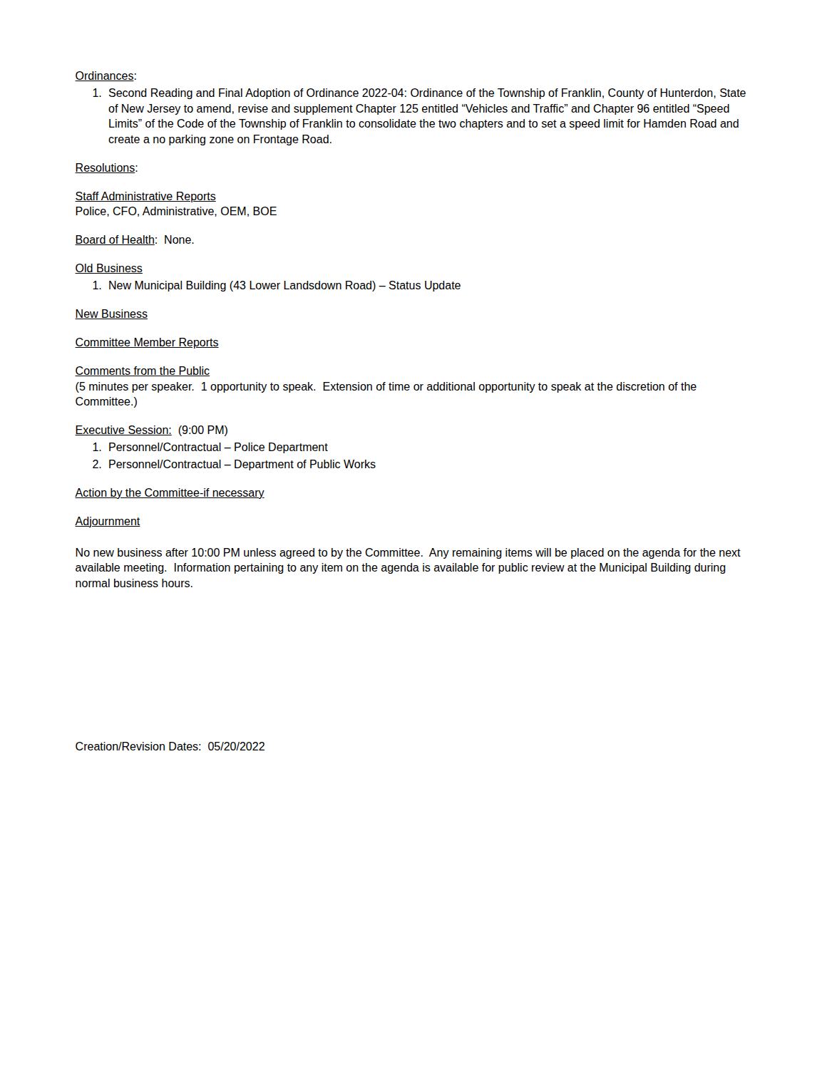Ordinances:
Second Reading and Final Adoption of Ordinance 2022-04: Ordinance of the Township of Franklin, County of Hunterdon, State of New Jersey to amend, revise and supplement Chapter 125 entitled “Vehicles and Traffic” and Chapter 96 entitled “Speed Limits” of the Code of the Township of Franklin to consolidate the two chapters and to set a speed limit for Hamden Road and create a no parking zone on Frontage Road.
Resolutions:
Staff Administrative Reports
Police, CFO, Administrative, OEM, BOE
Board of Health: None.
Old Business
New Municipal Building (43 Lower Landsdown Road) – Status Update
New Business
Committee Member Reports
Comments from the Public
(5 minutes per speaker. 1 opportunity to speak. Extension of time or additional opportunity to speak at the discretion of the Committee.)
Executive Session: (9:00 PM)
Personnel/Contractual – Police Department
Personnel/Contractual – Department of Public Works
Action by the Committee-if necessary
Adjournment
No new business after 10:00 PM unless agreed to by the Committee. Any remaining items will be placed on the agenda for the next available meeting. Information pertaining to any item on the agenda is available for public review at the Municipal Building during normal business hours.
Creation/Revision Dates: 05/20/2022